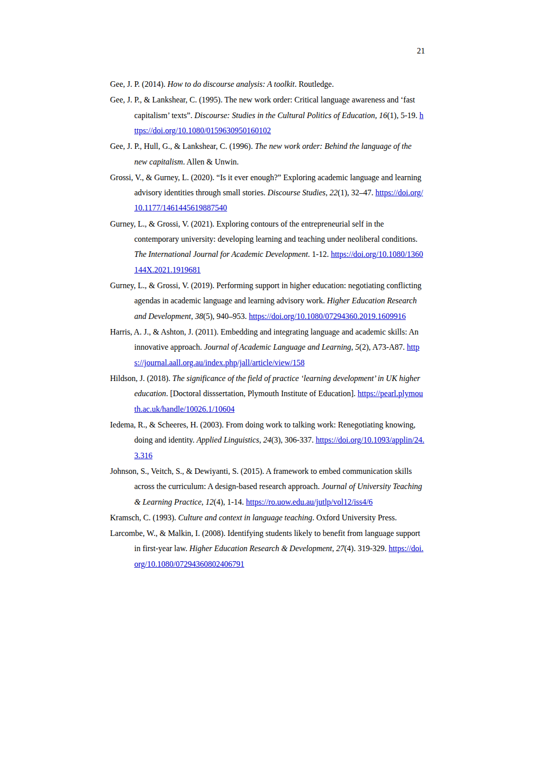21
Gee, J. P. (2014). How to do discourse analysis: A toolkit. Routledge.
Gee, J. P., & Lankshear, C. (1995). The new work order: Critical language awareness and ‘fast capitalism’ texts”. Discourse: Studies in the Cultural Politics of Education, 16(1), 5-19. https://doi.org/10.1080/0159630950160102
Gee, J. P., Hull, G., & Lankshear, C. (1996). The new work order: Behind the language of the new capitalism. Allen & Unwin.
Grossi, V., & Gurney, L. (2020). “Is it ever enough?” Exploring academic language and learning advisory identities through small stories. Discourse Studies, 22(1), 32–47. https://doi.org/10.1177/1461445619887540
Gurney, L., & Grossi, V. (2021). Exploring contours of the entrepreneurial self in the contemporary university: developing learning and teaching under neoliberal conditions. The International Journal for Academic Development. 1-12. https://doi.org/10.1080/1360144X.2021.1919681
Gurney, L., & Grossi, V. (2019). Performing support in higher education: negotiating conflicting agendas in academic language and learning advisory work. Higher Education Research and Development, 38(5), 940–953. https://doi.org/10.1080/07294360.2019.1609916
Harris, A. J., & Ashton, J. (2011). Embedding and integrating language and academic skills: An innovative approach. Journal of Academic Language and Learning, 5(2), A73-A87. https://journal.aall.org.au/index.php/jall/article/view/158
Hildson, J. (2018). The significance of the field of practice ‘learning development’ in UK higher education. [Doctoral disssertation, Plymouth Institute of Education]. https://pearl.plymouth.ac.uk/handle/10026.1/10604
Iedema, R., & Scheeres, H. (2003). From doing work to talking work: Renegotiating knowing, doing and identity. Applied Linguistics, 24(3), 306-337. https://doi.org/10.1093/applin/24.3.316
Johnson, S., Veitch, S., & Dewiyanti, S. (2015). A framework to embed communication skills across the curriculum: A design-based research approach. Journal of University Teaching & Learning Practice, 12(4), 1-14. https://ro.uow.edu.au/jutlp/vol12/iss4/6
Kramsch, C. (1993). Culture and context in language teaching. Oxford University Press.
Larcombe, W., & Malkin, I. (2008). Identifying students likely to benefit from language support in first-year law. Higher Education Research & Development, 27(4). 319-329. https://doi.org/10.1080/07294360802406791